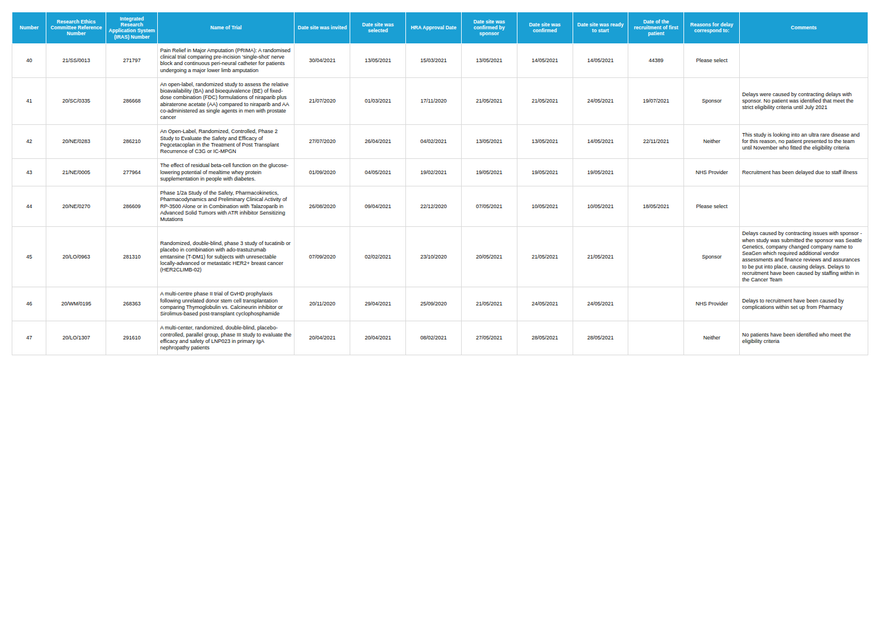| Number | Research Ethics Committee Reference Number | Integrated Research Application System (IRAS) Number | Name of Trial | Date site was invited | Date site was selected | HRA Approval Date | Date site was confirmed by sponsor | Date site was confirmed | Date site was ready to start | Date of the recruitment of first patient | Reasons for delay correspond to: | Comments |
| --- | --- | --- | --- | --- | --- | --- | --- | --- | --- | --- | --- | --- |
| 40 | 21/SS/0013 | 271797 | Pain Relief in Major Amputation (PRIMA): A randomised clinical trial comparing pre-incision ‘single-shot’ nerve block and continuous peri-neural catheter for patients undergoing a major lower limb amputation | 30/04/2021 | 13/05/2021 | 15/03/2021 | 13/05/2021 | 14/05/2021 | 14/05/2021 | 44389 | Please select | |
| 41 | 20/SC/0335 | 286668 | An open-label, randomized study to assess the relative bioavailability (BA) and bioequivalence (BE) of fixed-dose combination (FDC) formulations of niraparib plus abiraterone acetate (AA) compared to niraparib and AA co-administered as single agents in men with prostate cancer | 21/07/2020 | 01/03/2021 | 17/11/2020 | 21/05/2021 | 21/05/2021 | 24/05/2021 | 19/07/2021 | Sponsor | Delays were caused by contracting delays with sponsor. No patient was identified that meet the strict eligibility criteria until July 2021 |
| 42 | 20/NE/0283 | 286210 | An Open-Label, Randomized, Controlled, Phase 2 Study to Evaluate the Safety and Efficacy of Pegcetacoplan in the Treatment of Post Transplant Recurrence of C3G or IC-MPGN | 27/07/2020 | 26/04/2021 | 04/02/2021 | 13/05/2021 | 13/05/2021 | 14/05/2021 | 22/11/2021 | Neither | This study is looking into an ultra rare disease and for this reason, no patient presented to the team until November who fitted the eligibility criteria |
| 43 | 21/NE/0005 | 277964 | The effect of residual beta-cell function on the glucose-lowering potential of mealtime whey protein supplementation in people with diabetes. | 01/09/2020 | 04/05/2021 | 19/02/2021 | 19/05/2021 | 19/05/2021 | 19/05/2021 | | NHS Provider | Recruitment has been delayed due to staff illness |
| 44 | 20/NE/0270 | 286609 | Phase 1/2a Study of the Safety, Pharmacokinetics, Pharmacodynamics and Preliminary Clinical Activity of RP-3500 Alone or in Combination with Talazoparib in Advanced Solid Tumors with ATR inhibitor Sensitizing Mutations | 26/08/2020 | 09/04/2021 | 22/12/2020 | 07/05/2021 | 10/05/2021 | 10/05/2021 | 18/05/2021 | Please select | |
| 45 | 20/LO/0963 | 281310 | Randomized, double-blind, phase 3 study of tucatinib or placebo in combination with ado-trastuzumab emtansine (T-DM1) for subjects with unresectable locally-advanced or metastatic HER2+ breast cancer (HER2CLIMB-02) | 07/09/2020 | 02/02/2021 | 23/10/2020 | 20/05/2021 | 21/05/2021 | 21/05/2021 | | Sponsor | Delays caused by contracting issues with sponsor - when study was submitted the sponsor was Seattle Genetics, company changed company name to SeaGen which required additional vendor assessments and finance reviews and assurances to be put into place, causing delays. Delays to recruitment have been caused by staffing within in the Cancer Team |
| 46 | 20/WM/0195 | 268363 | A multi-centre phase II trial of GvHD prophylaxis following unrelated donor stem cell transplantation comparing Thymoglobulin vs. Calcineurin inhibitor or Sirolimus-based post-transplant cyclophosphamide | 20/11/2020 | 29/04/2021 | 25/09/2020 | 21/05/2021 | 24/05/2021 | 24/05/2021 | | NHS Provider | Delays to recruitment have been caused by complications within set up from Pharmacy |
| 47 | 20/LO/1307 | 291610 | A multi-center, randomized, double-blind, placebo-controlled, parallel group, phase III study to evaluate the efficacy and safety of LNP023 in primary IgA nephropathy patients | 20/04/2021 | 20/04/2021 | 08/02/2021 | 27/05/2021 | 28/05/2021 | 28/05/2021 | | Neither | No patients have been identified who meet the eligibility criteria |